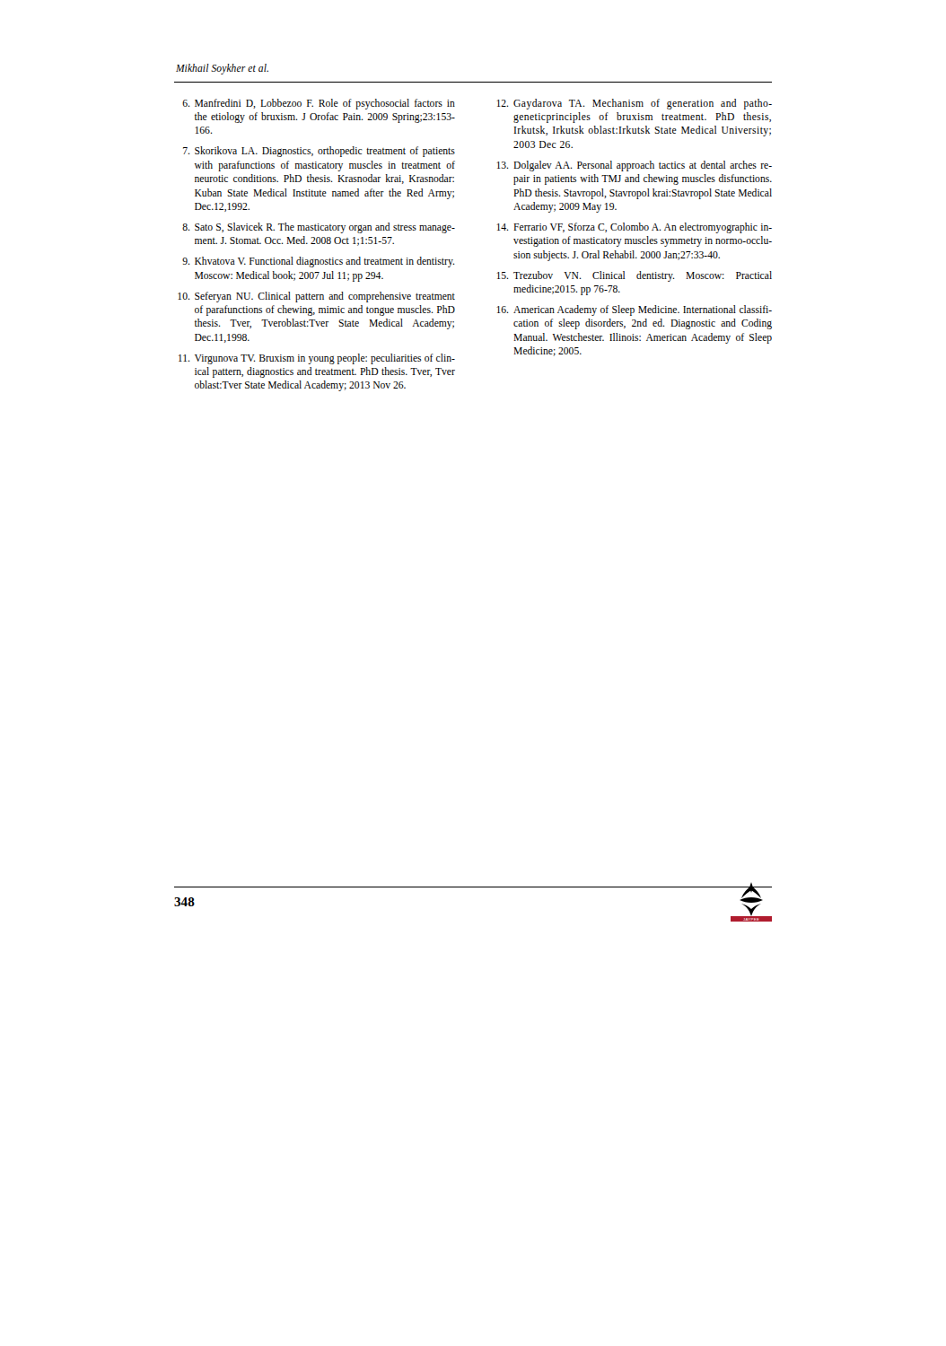Mikhail Soykher et al.
6. Manfredini D, Lobbezoo F. Role of psychosocial factors in the etiology of bruxism. J Orofac Pain. 2009 Spring;23:153-166.
7. Skorikova LA. Diagnostics, orthopedic treatment of patients with parafunctions of masticatory muscles in treatment of neurotic conditions. PhD thesis. Krasnodar krai, Krasnodar: Kuban State Medical Institute named after the Red Army; Dec.12,1992.
8. Sato S, Slavicek R. The masticatory organ and stress management. J. Stomat. Occ. Med. 2008 Oct 1;1:51-57.
9. Khvatova V. Functional diagnostics and treatment in dentistry. Moscow: Medical book; 2007 Jul 11; pp 294.
10. Seferyan NU. Clinical pattern and comprehensive treatment of parafunctions of chewing, mimic and tongue muscles. PhD thesis. Tver, Tveroblast:Tver State Medical Academy; Dec.11,1998.
11. Virgunova TV. Bruxism in young people: peculiarities of clinical pattern, diagnostics and treatment. PhD thesis. Tver, Tver oblast:Tver State Medical Academy; 2013 Nov 26.
12. Gaydarova TA. Mechanism of generation and pathogeneticprinciples of bruxism treatment. PhD thesis, Irkutsk, Irkutsk oblast:Irkutsk State Medical University; 2003 Dec 26.
13. Dolgalev AA. Personal approach tactics at dental arches repair in patients with TMJ and chewing muscles disfunctions. PhD thesis. Stavropol, Stavropol krai:Stavropol State Medical Academy; 2009 May 19.
14. Ferrario VF, Sforza C, Colombo A. An electromyographic investigation of masticatory muscles symmetry in normo-occlusion subjects. J. Oral Rehabil. 2000 Jan;27:33-40.
15. Trezubov VN. Clinical dentistry. Moscow: Practical medicine;2015. pp 76-78.
16. American Academy of Sleep Medicine. International classification of sleep disorders, 2nd ed. Diagnostic and Coding Manual. Westchester. Illinois: American Academy of Sleep Medicine; 2005.
348
JAYPEE